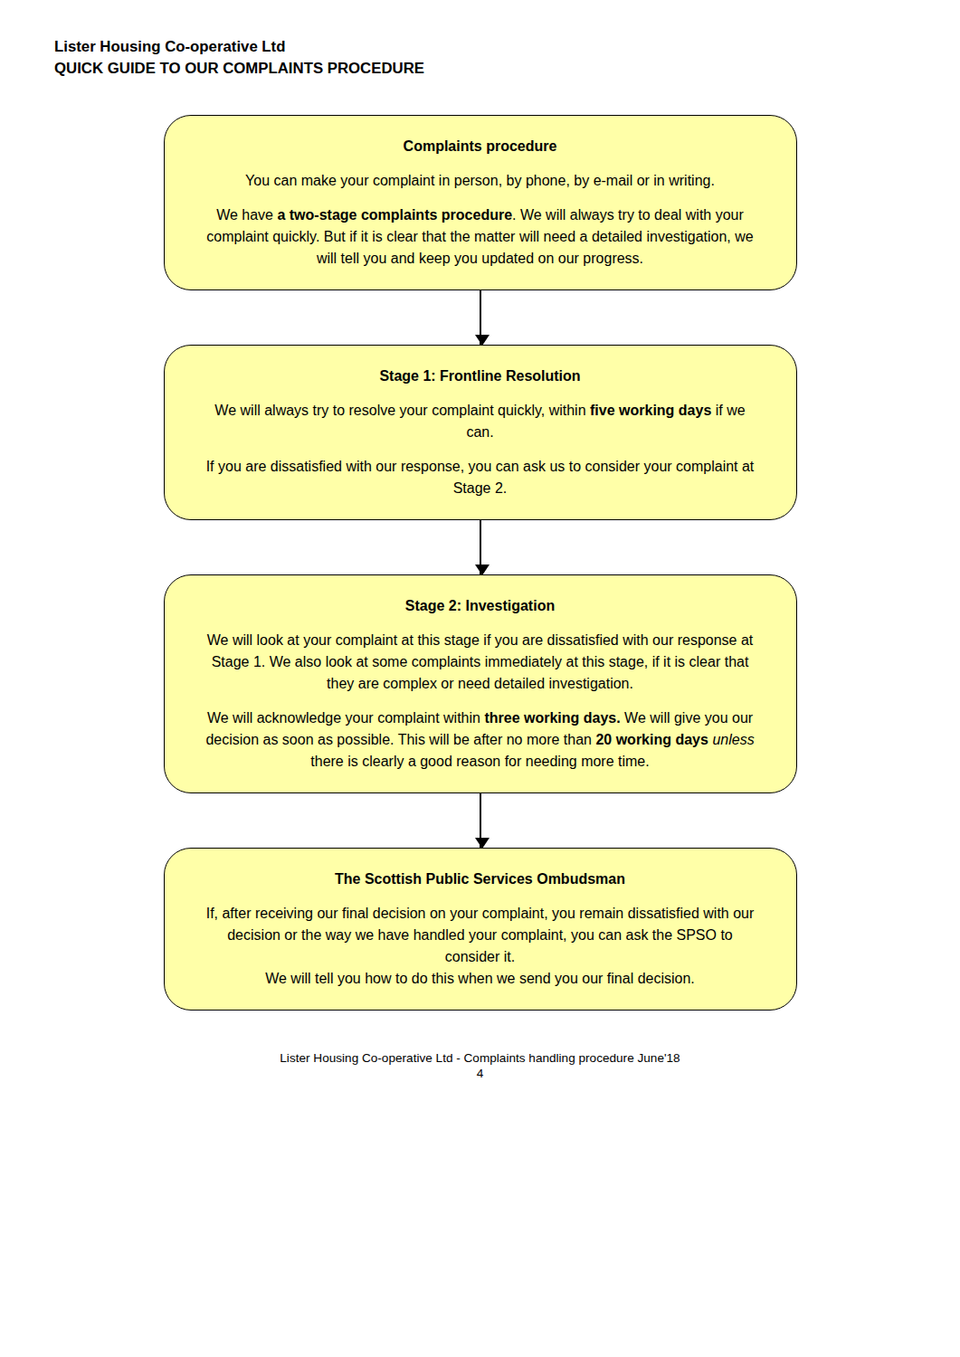Lister Housing Co-operative Ltd
QUICK GUIDE TO OUR COMPLAINTS PROCEDURE
Complaints procedure
You can make your complaint in person, by phone, by e-mail or in writing.
We have a two-stage complaints procedure. We will always try to deal with your complaint quickly. But if it is clear that the matter will need a detailed investigation, we will tell you and keep you updated on our progress.
Stage 1: Frontline Resolution
We will always try to resolve your complaint quickly, within five working days if we can.
If you are dissatisfied with our response, you can ask us to consider your complaint at Stage 2.
Stage 2: Investigation
We will look at your complaint at this stage if you are dissatisfied with our response at Stage 1. We also look at some complaints immediately at this stage, if it is clear that they are complex or need detailed investigation.
We will acknowledge your complaint within three working days. We will give you our decision as soon as possible. This will be after no more than 20 working days unless there is clearly a good reason for needing more time.
The Scottish Public Services Ombudsman
If, after receiving our final decision on your complaint, you remain dissatisfied with our decision or the way we have handled your complaint, you can ask the SPSO to consider it.
We will tell you how to do this when we send you our final decision.
Lister Housing Co-operative Ltd - Complaints handling procedure June'18
4